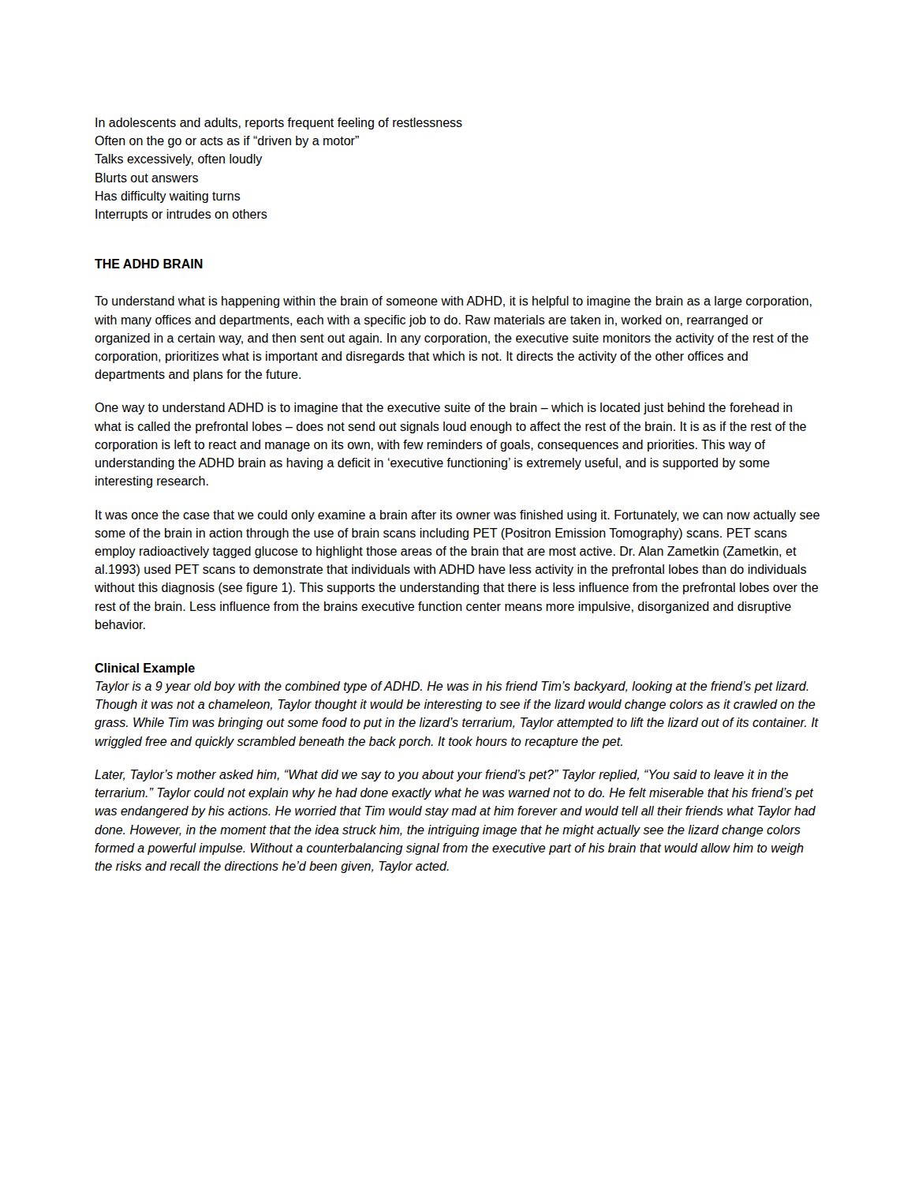In adolescents and adults, reports frequent feeling of restlessness
Often on the go or acts as if “driven by a motor”
Talks excessively, often loudly
Blurts out answers
Has difficulty waiting turns
Interrupts or intrudes on others
The ADHD Brain
To understand what is happening within the brain of someone with ADHD, it is helpful to imagine the brain as a large corporation, with many offices and departments, each with a specific job to do. Raw materials are taken in, worked on, rearranged or organized in a certain way, and then sent out again. In any corporation, the executive suite monitors the activity of the rest of the corporation, prioritizes what is important and disregards that which is not. It directs the activity of the other offices and departments and plans for the future.
One way to understand ADHD is to imagine that the executive suite of the brain – which is located just behind the forehead in what is called the prefrontal lobes – does not send out signals loud enough to affect the rest of the brain. It is as if the rest of the corporation is left to react and manage on its own, with few reminders of goals, consequences and priorities. This way of understanding the ADHD brain as having a deficit in ‘executive functioning’ is extremely useful, and is supported by some interesting research.
It was once the case that we could only examine a brain after its owner was finished using it. Fortunately, we can now actually see some of the brain in action through the use of brain scans including PET (Positron Emission Tomography) scans. PET scans employ radioactively tagged glucose to highlight those areas of the brain that are most active. Dr. Alan Zametkin (Zametkin, et al.1993) used PET scans to demonstrate that individuals with ADHD have less activity in the prefrontal lobes than do individuals without this diagnosis (see figure 1). This supports the understanding that there is less influence from the prefrontal lobes over the rest of the brain. Less influence from the brains executive function center means more impulsive, disorganized and disruptive behavior.
Clinical Example
Taylor is a 9 year old boy with the combined type of ADHD. He was in his friend Tim’s backyard, looking at the friend’s pet lizard. Though it was not a chameleon, Taylor thought it would be interesting to see if the lizard would change colors as it crawled on the grass. While Tim was bringing out some food to put in the lizard’s terrarium, Taylor attempted to lift the lizard out of its container. It wriggled free and quickly scrambled beneath the back porch. It took hours to recapture the pet.
Later, Taylor’s mother asked him, “What did we say to you about your friend’s pet?” Taylor replied, “You said to leave it in the terrarium.” Taylor could not explain why he had done exactly what he was warned not to do. He felt miserable that his friend’s pet was endangered by his actions. He worried that Tim would stay mad at him forever and would tell all their friends what Taylor had done. However, in the moment that the idea struck him, the intriguing image that he might actually see the lizard change colors formed a powerful impulse. Without a counterbalancing signal from the executive part of his brain that would allow him to weigh the risks and recall the directions he’d been given, Taylor acted.